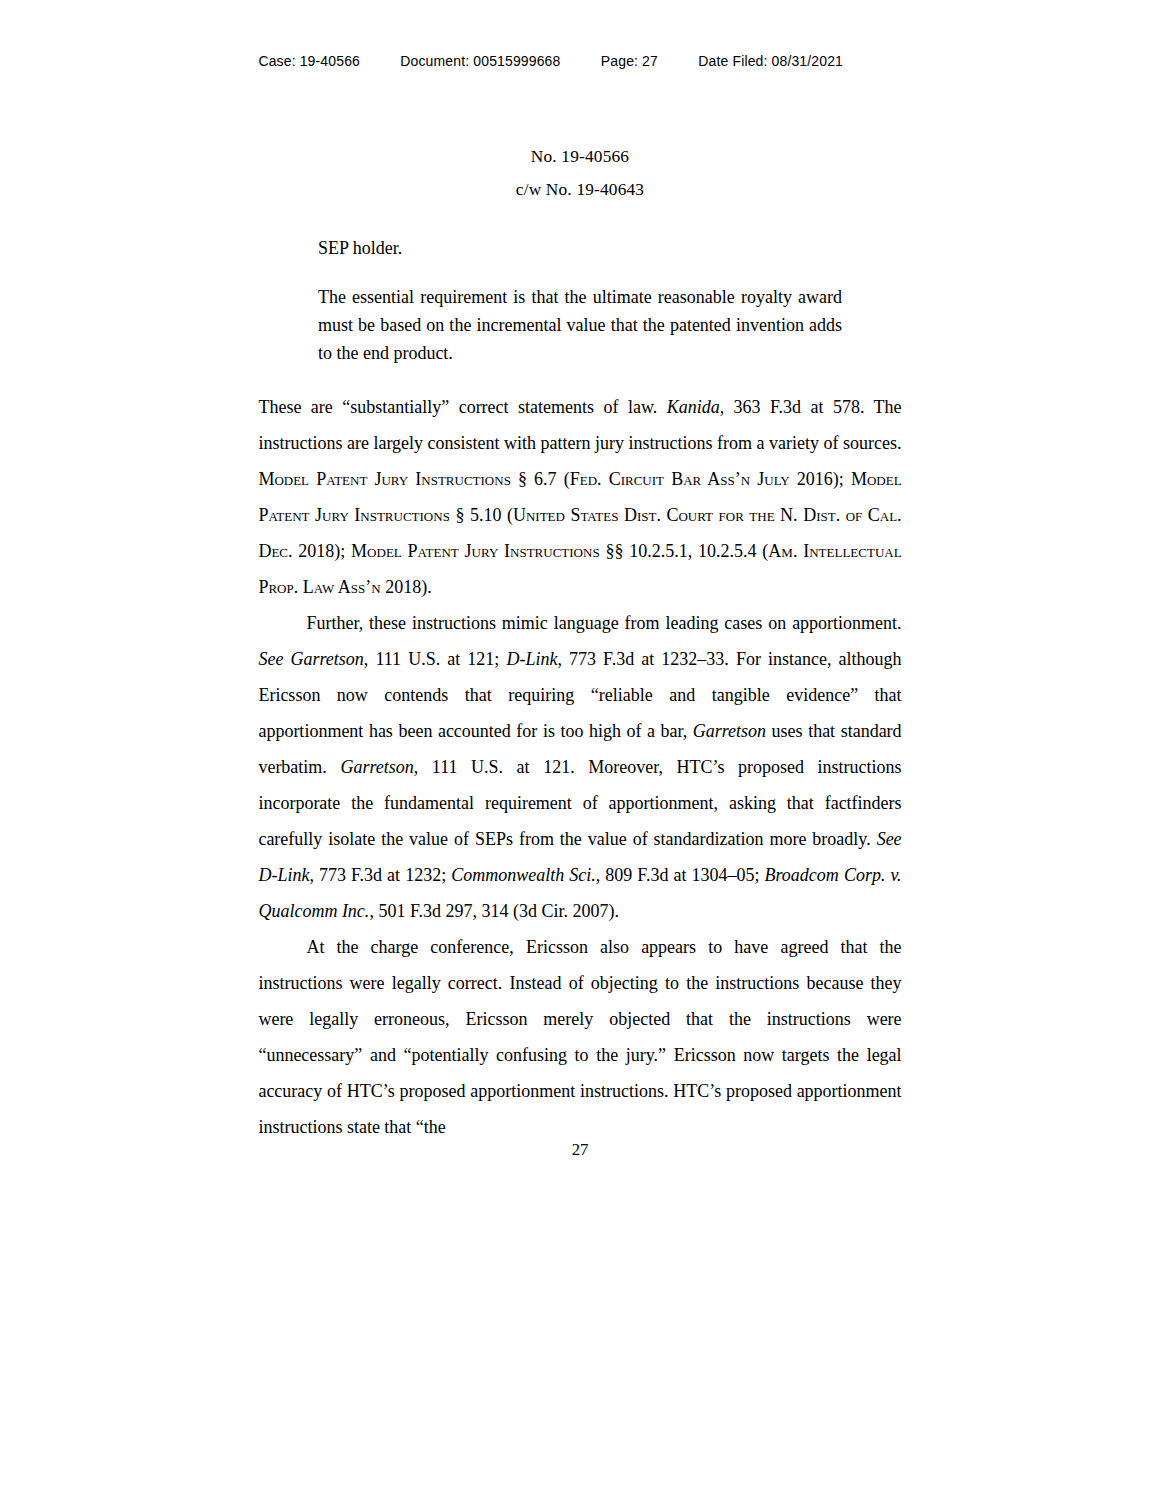Case: 19-40566 Document: 00515999668 Page: 27 Date Filed: 08/31/2021
No. 19-40566
c/w No. 19-40643
SEP holder.
The essential requirement is that the ultimate reasonable royalty award must be based on the incremental value that the patented invention adds to the end product.
These are “substantially” correct statements of law. Kanida, 363 F.3d at 578. The instructions are largely consistent with pattern jury instructions from a variety of sources. Model Patent Jury Instructions § 6.7 (Fed. Circuit Bar Ass’n July 2016); Model Patent Jury Instructions § 5.10 (United States Dist. Court for the N. Dist. of Cal. Dec. 2018); Model Patent Jury Instructions §§ 10.2.5.1, 10.2.5.4 (Am. Intellectual Prop. Law Ass’n 2018).
Further, these instructions mimic language from leading cases on apportionment. See Garretson, 111 U.S. at 121; D-Link, 773 F.3d at 1232–33. For instance, although Ericsson now contends that requiring “reliable and tangible evidence” that apportionment has been accounted for is too high of a bar, Garretson uses that standard verbatim. Garretson, 111 U.S. at 121. Moreover, HTC’s proposed instructions incorporate the fundamental requirement of apportionment, asking that factfinders carefully isolate the value of SEPs from the value of standardization more broadly. See D-Link, 773 F.3d at 1232; Commonwealth Sci., 809 F.3d at 1304–05; Broadcom Corp. v. Qualcomm Inc., 501 F.3d 297, 314 (3d Cir. 2007).
At the charge conference, Ericsson also appears to have agreed that the instructions were legally correct. Instead of objecting to the instructions because they were legally erroneous, Ericsson merely objected that the instructions were “unnecessary” and “potentially confusing to the jury.” Ericsson now targets the legal accuracy of HTC’s proposed apportionment instructions. HTC’s proposed apportionment instructions state that “the
27